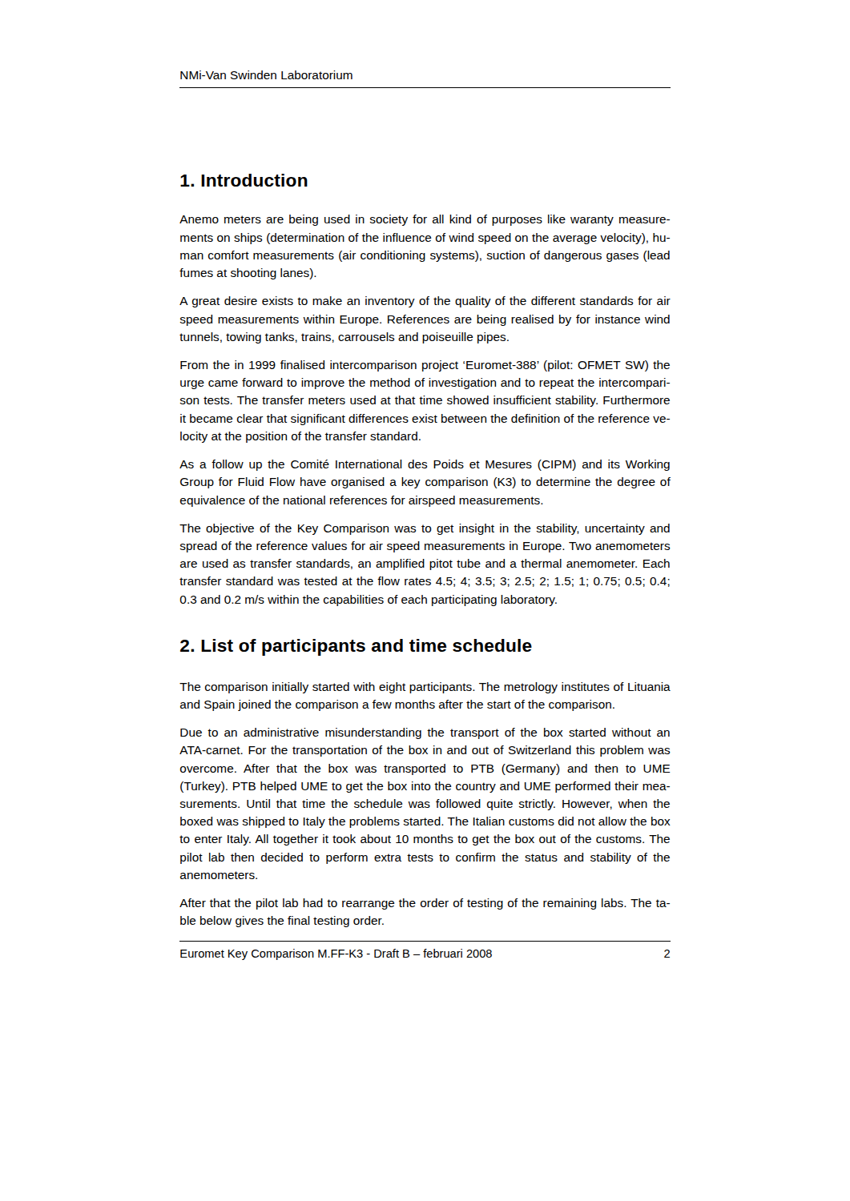NMi-Van Swinden Laboratorium
1. Introduction
Anemo meters are being used in society for all kind of purposes like waranty measurements on ships (determination of the influence of wind speed on the average velocity), human comfort measurements (air conditioning systems), suction of dangerous gases (lead fumes at shooting lanes).
A great desire exists to make an inventory of the quality of the different standards for air speed measurements within Europe. References are being realised by for instance wind tunnels, towing tanks, trains, carrousels and poiseuille pipes.
From the in 1999 finalised intercomparison project ‘Euromet-388’ (pilot: OFMET SW) the urge came forward to improve the method of investigation and to repeat the intercomparison tests. The transfer meters used at that time showed insufficient stability. Furthermore it became clear that significant differences exist between the definition of the reference velocity at the position of the transfer standard.
As a follow up the Comité International des Poids et Mesures (CIPM) and its Working Group for Fluid Flow have organised a key comparison (K3) to determine the degree of equivalence of the national references for airspeed measurements.
The objective of the Key Comparison was to get insight in the stability, uncertainty and spread of the reference values for air speed measurements in Europe. Two anemometers are used as transfer standards, an amplified pitot tube and a thermal anemometer. Each transfer standard was tested at the flow rates 4.5; 4; 3.5; 3; 2.5; 2; 1.5; 1; 0.75; 0.5; 0.4; 0.3 and 0.2 m/s within the capabilities of each participating laboratory.
2. List of participants and time schedule
The comparison initially started with eight participants. The metrology institutes of Lituania and Spain joined the comparison a few months after the start of the comparison.
Due to an administrative misunderstanding the transport of the box started without an ATA-carnet. For the transportation of the box in and out of Switzerland this problem was overcome. After that the box was transported to PTB (Germany) and then to UME (Turkey). PTB helped UME to get the box into the country and UME performed their measurements. Until that time the schedule was followed quite strictly. However, when the boxed was shipped to Italy the problems started. The Italian customs did not allow the box to enter Italy. All together it took about 10 months to get the box out of the customs. The pilot lab then decided to perform extra tests to confirm the status and stability of the anemometers.
After that the pilot lab had to rearrange the order of testing of the remaining labs. The table below gives the final testing order.
Euromet Key Comparison M.FF-K3 - Draft B – februari 2008 2